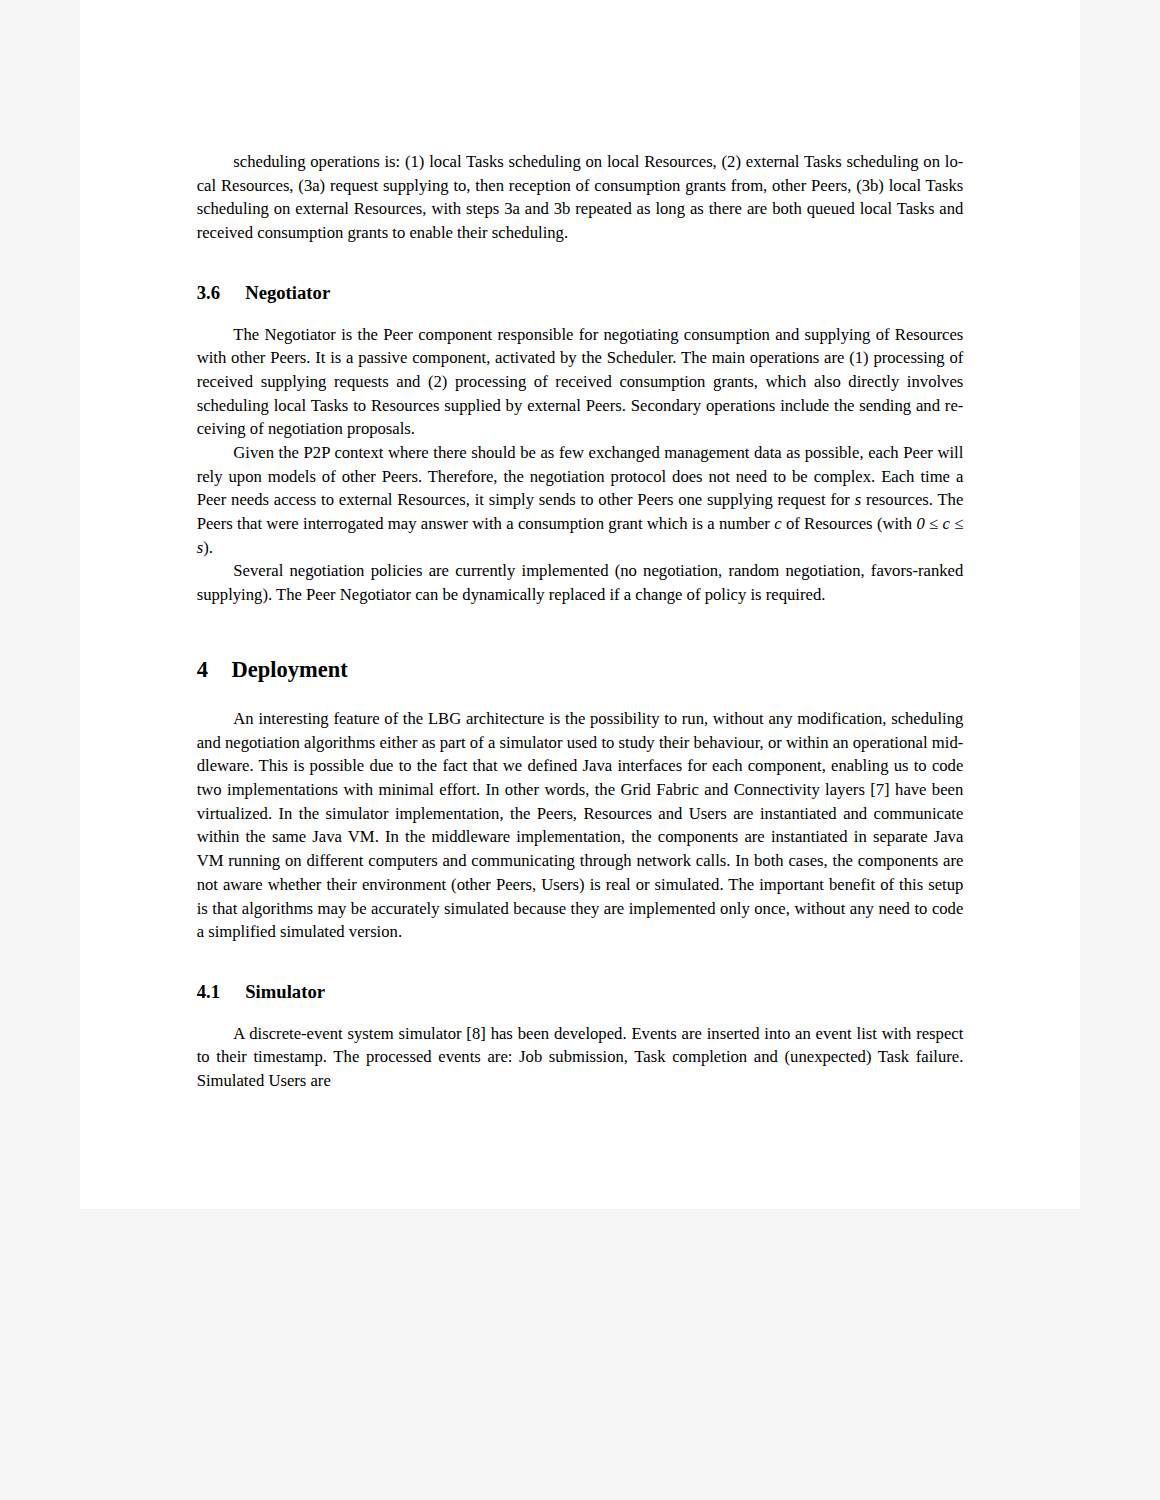scheduling operations is: (1) local Tasks scheduling on local Resources, (2) external Tasks scheduling on local Resources, (3a) request supplying to, then reception of consumption grants from, other Peers, (3b) local Tasks scheduling on external Resources, with steps 3a and 3b repeated as long as there are both queued local Tasks and received consumption grants to enable their scheduling.
3.6 Negotiator
The Negotiator is the Peer component responsible for negotiating consumption and supplying of Resources with other Peers. It is a passive component, activated by the Scheduler. The main operations are (1) processing of received supplying requests and (2) processing of received consumption grants, which also directly involves scheduling local Tasks to Resources supplied by external Peers. Secondary operations include the sending and receiving of negotiation proposals.
Given the P2P context where there should be as few exchanged management data as possible, each Peer will rely upon models of other Peers. Therefore, the negotiation protocol does not need to be complex. Each time a Peer needs access to external Resources, it simply sends to other Peers one supplying request for s resources. The Peers that were interrogated may answer with a consumption grant which is a number c of Resources (with 0 ≤ c ≤ s).
Several negotiation policies are currently implemented (no negotiation, random negotiation, favors-ranked supplying). The Peer Negotiator can be dynamically replaced if a change of policy is required.
4 Deployment
An interesting feature of the LBG architecture is the possibility to run, without any modification, scheduling and negotiation algorithms either as part of a simulator used to study their behaviour, or within an operational middleware. This is possible due to the fact that we defined Java interfaces for each component, enabling us to code two implementations with minimal effort. In other words, the Grid Fabric and Connectivity layers [7] have been virtualized. In the simulator implementation, the Peers, Resources and Users are instantiated and communicate within the same Java VM. In the middleware implementation, the components are instantiated in separate Java VM running on different computers and communicating through network calls. In both cases, the components are not aware whether their environment (other Peers, Users) is real or simulated. The important benefit of this setup is that algorithms may be accurately simulated because they are implemented only once, without any need to code a simplified simulated version.
4.1 Simulator
A discrete-event system simulator [8] has been developed. Events are inserted into an event list with respect to their timestamp. The processed events are: Job submission, Task completion and (unexpected) Task failure. Simulated Users are